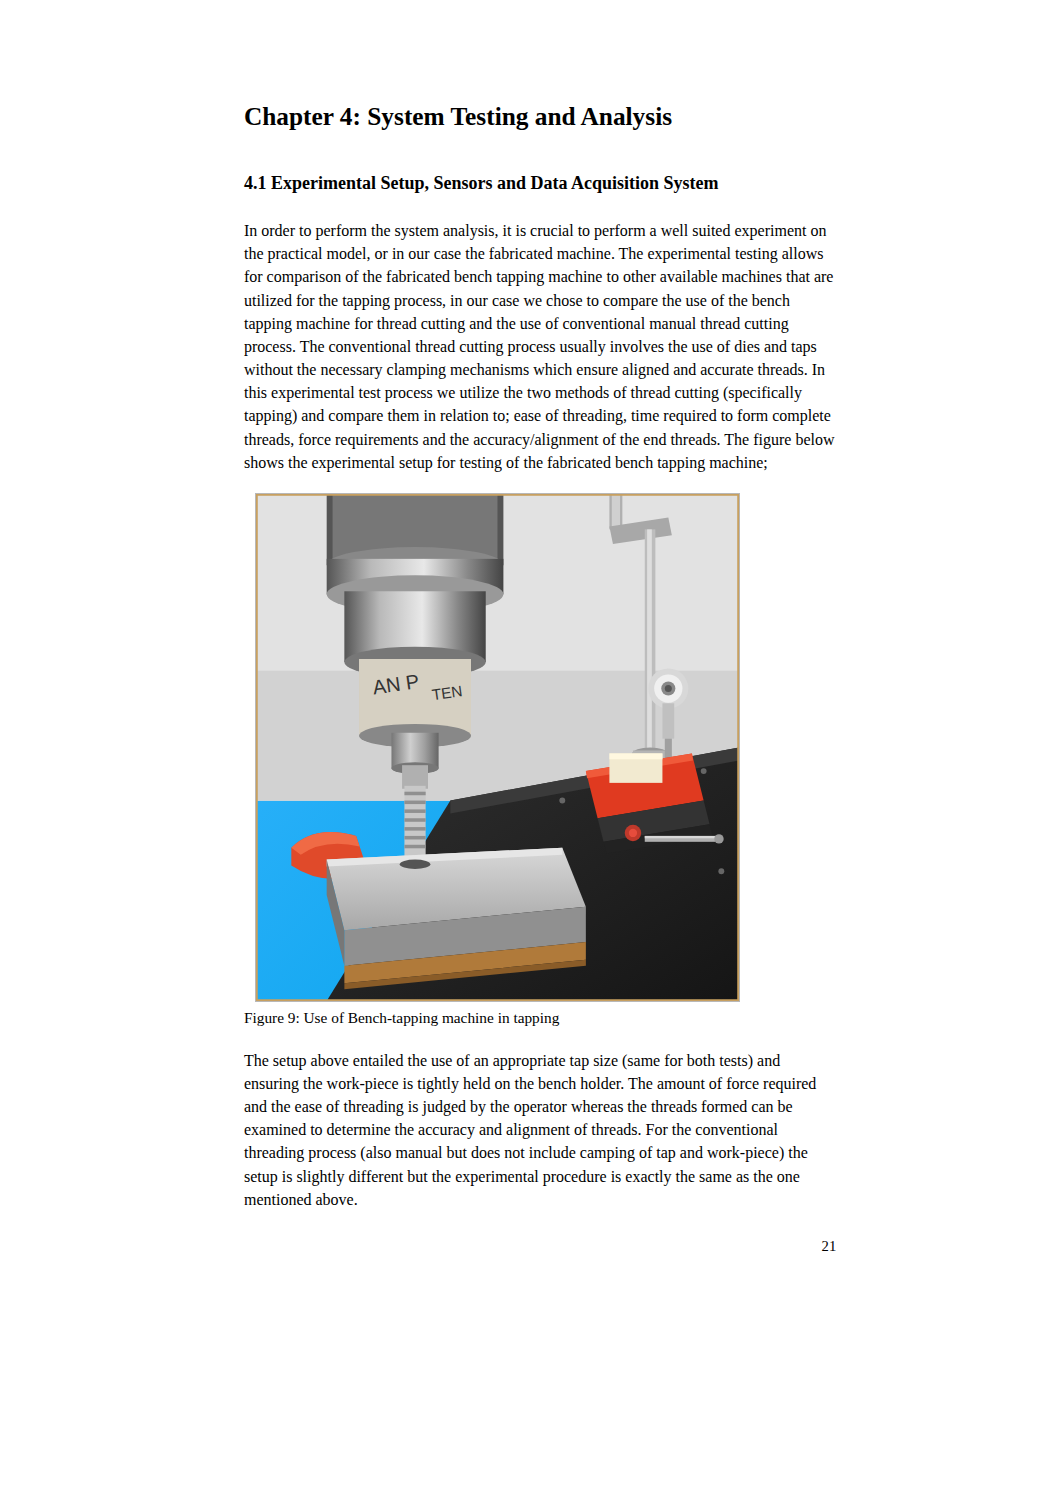Chapter 4: System Testing and Analysis
4.1 Experimental Setup, Sensors and Data Acquisition System
In order to perform the system analysis, it is crucial to perform a well suited experiment on the practical model, or in our case the fabricated machine. The experimental testing allows for comparison of the fabricated bench tapping machine to other available machines that are utilized for the tapping process, in our case we chose to compare the use of the bench tapping machine for thread cutting and the use of conventional manual thread cutting process. The conventional thread cutting process usually involves the use of dies and taps without the necessary clamping mechanisms which ensure aligned and accurate threads. In this experimental test process we utilize the two methods of thread cutting (specifically tapping) and compare them in relation to; ease of threading, time required to form complete threads, force requirements and the accuracy/alignment of the end threads. The figure below shows the experimental setup for testing of the fabricated bench tapping machine;
Figure 9: Use of Bench-tapping machine in tapping
The setup above entailed the use of an appropriate tap size (same for both tests) and ensuring the work-piece is tightly held on the bench holder. The amount of force required and the ease of threading is judged by the operator whereas the threads formed can be examined to determine the accuracy and alignment of threads. For the conventional threading process (also manual but does not include camping of tap and work-piece) the setup is slightly different but the experimental procedure is exactly the same as the one mentioned above.
21